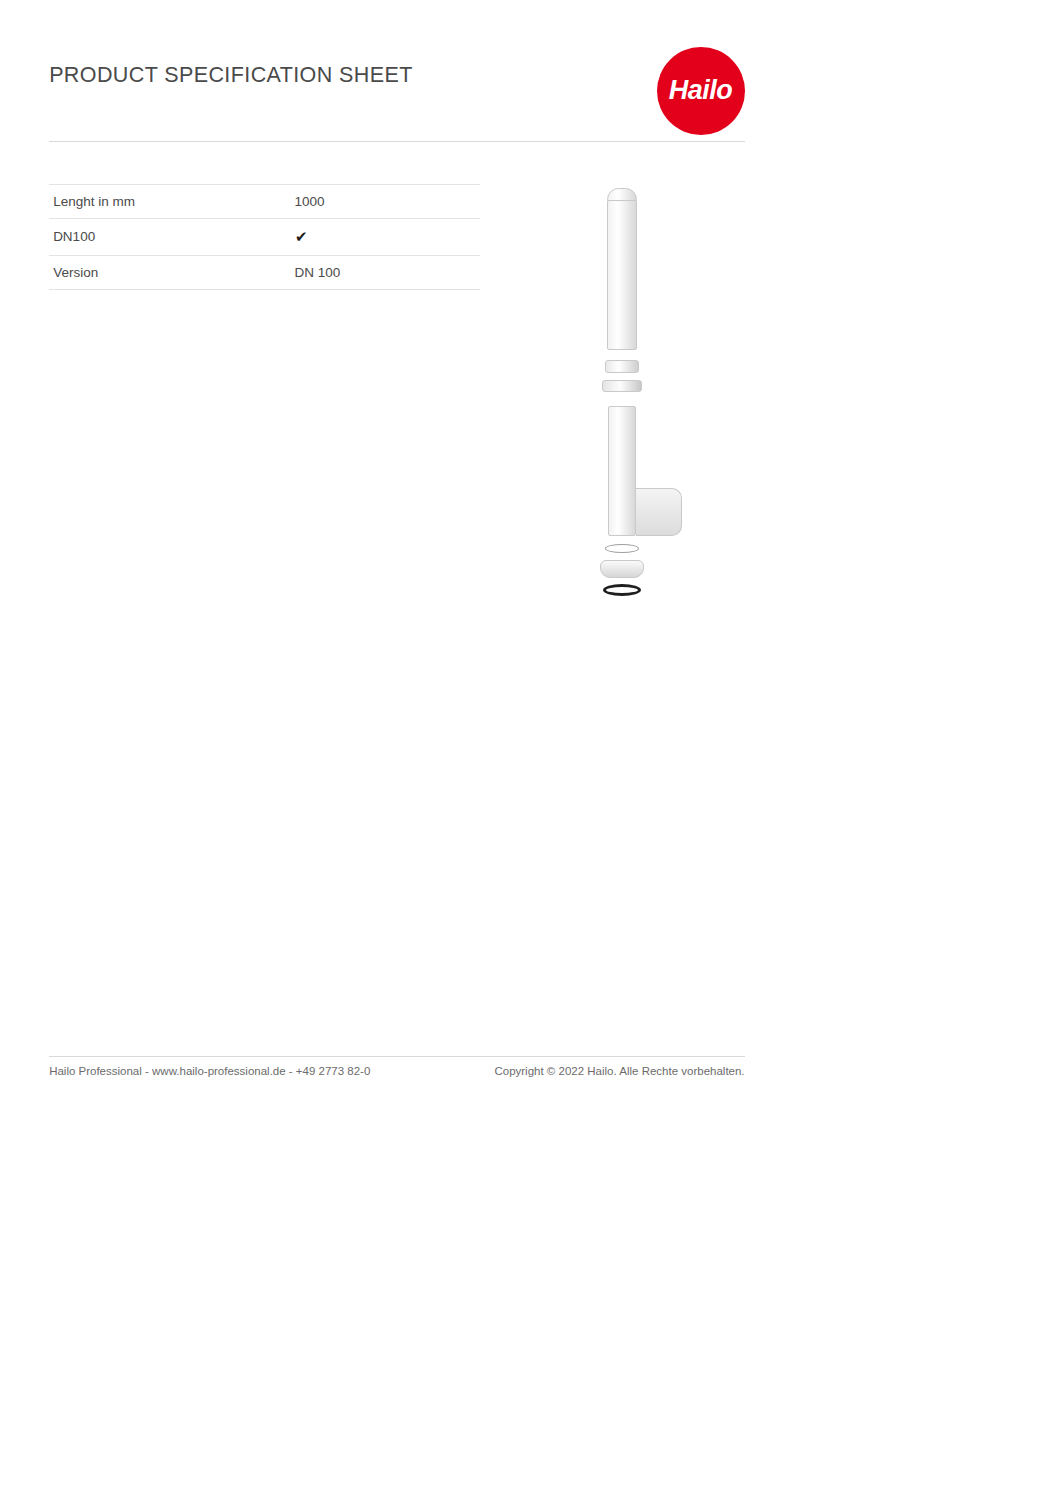PRODUCT SPECIFICATION SHEET
Hailo
| Lenght in mm | 1000 |
| DN100 | ✔ |
| Version | DN 100 |
Hailo Professional - www.hailo-professional.de - +49 2773 82-0 Copyright © 2022 Hailo. Alle Rechte vorbehalten.